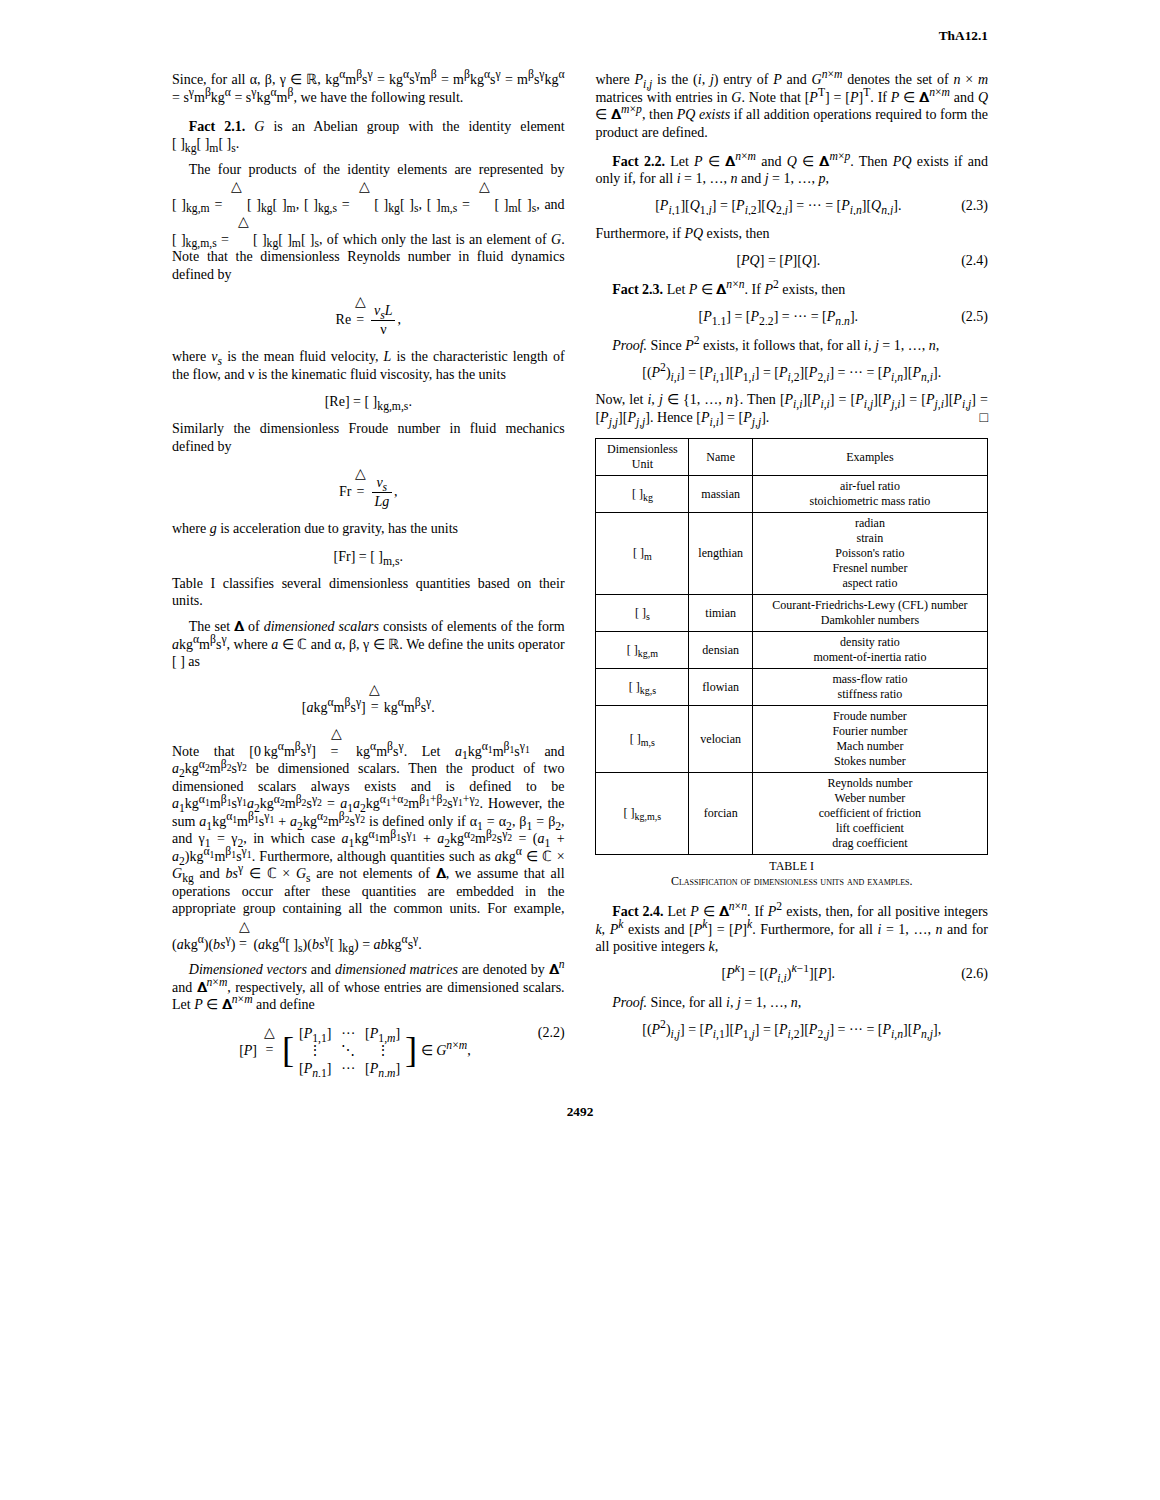ThA12.1
Since, for all α, β, γ ∈ ℝ, kgαmβsγ = kgαsγmβ = mβkgαsγ = mβsγkgα = sγmβkgα = sγkgαmβ, we have the following result.
Fact 2.1. G is an Abelian group with the identity element [ ]kg[ ]m[ ]s.
The four products of the identity elements are represented by [ ]kg,m △
= [ ]kg[ ]m, [ ]kg,s △
= [ ]kg[ ]s, [ ]m,s △
= [ ]m[ ]s, and [ ]kg,m,s △
= [ ]kg[ ]m[ ]s, of which only the last is an element of G. Note that the dimensionless Reynolds number in fluid dynamics defined by
Re △
= vsL ν,
where vs is the mean fluid velocity, L is the characteristic length of the flow, and ν is the kinematic fluid viscosity, has the units
[Re] = [ ]kg,m,s.
Similarly the dimensionless Froude number in fluid mechanics defined by
Fr △
= vs Lg,
where g is acceleration due to gravity, has the units
[Fr] = [ ]m,s.
Table I classifies several dimensionless quantities based on their units.
The set 𝚫 of dimensioned scalars consists of elements of the form akgαmβsγ, where a ∈ ℂ and α, β, γ ∈ ℝ. We define the units operator [ ] as
[akgαmβsγ] △
= kgαmβsγ.
Note that [0 kgαmβsγ] △
= kgαmβsγ. Let a1kgα1mβ1sγ1 and a2kgα2mβ2sγ2 be dimensioned scalars. Then the product of two dimensioned scalars always exists and is defined to be a1kgα1mβ1sγ1a2kgα2mβ2sγ2 = a1a2kgα1+α2mβ1+β2sγ1+γ2. However, the sum a1kgα1mβ1sγ1 + a2kgα2mβ2sγ2 is defined only if α1 = α2, β1 = β2, and γ1 = γ2, in which case a1kgα1mβ1sγ1 + a2kgα2mβ2sγ2 = (a1 + a2)kgα1mβ1sγ1. Furthermore, although quantities such as akgα ∈ ℂ × Gkg and bsγ ∈ ℂ × Gs are not elements of 𝚫, we assume that all operations occur after these quantities are embedded in the appropriate group containing all the common units. For example, (akgα)(bsγ) △
= (akgα[ ]s)(bsγ[ ]kg) = abkgαsγ.
Dimensioned vectors and dimensioned matrices are denoted by 𝚫n and 𝚫n×m, respectively, all of whose entries are dimensioned scalars. Let P ∈ 𝚫n×m and define
(2.2)
[P] △
= [
| [ P 1,1 ] | ··· | [ P 1, m ] |
| ⋮ | ⋱ | ⋮ |
| [ P n ,1 ] | ··· | [ P n , m ] |
] ∈ Gn×m,
where Pi,j is the (i, j) entry of P and Gn×m denotes the set of n × m matrices with entries in G. Note that [PT] = [P]T. If P ∈ 𝚫n×m and Q ∈ 𝚫m×p, then PQ exists if all addition operations required to form the product are defined.
Fact 2.2. Let P ∈ 𝚫n×m and Q ∈ 𝚫m×p. Then PQ exists if and only if, for all i = 1, …, n and j = 1, …, p,
(2.3)
[Pi,1][Q1,j] = [Pi,2][Q2,j] = ··· = [Pi,n][Qn,j].
Furthermore, if PQ exists, then
(2.4)
[PQ] = [P][Q].
Fact 2.3. Let P ∈ 𝚫n×n. If P2 exists, then
(2.5)
[P1,1] = [P2,2] = ··· = [Pn,n].
Proof. Since P2 exists, it follows that, for all i, j = 1, …, n,
[(P2)i,i] = [Pi,1][P1,i] = [Pi,2][P2,i] = ··· = [Pi,n][Pn,i].
Now, let i, j ∈ {1, …, n}. Then [Pi,i][Pi,i] = [Pi,j][Pj,i] = [Pj,i][Pi,j] = [Pj,j][Pj,j]. Hence [Pi,i] = [Pj,j]. □
| Dimensionless Unit | Name | Examples |
| --- | --- | --- |
| [ ] kg | massian | air-fuel ratio stoichiometric mass ratio |
| [ ] m | lengthian | radian strain Poisson's ratio Fresnel number aspect ratio |
| [ ] s | timian | Courant-Friedrichs-Lewy (CFL) number Damkohler numbers |
| [ ] kg,m | densian | density ratio moment-of-inertia ratio |
| [ ] kg,s | flowian | mass-flow ratio stiffness ratio |
| [ ] m,s | velocian | Froude number Fourier number Mach number Stokes number |
| [ ] kg,m,s | forcian | Reynolds number Weber number coefficient of friction lift coefficient drag coefficient |
TABLE I
Classification of dimensionless units and examples.
Fact 2.4. Let P ∈ 𝚫n×n. If P2 exists, then, for all positive integers k, Pk exists and [Pk] = [P]k. Furthermore, for all i = 1, …, n and for all positive integers k,
(2.6)
[Pk] = [(Pi,i)k−1][P].
Proof. Since, for all i, j = 1, …, n,
[(P2)i,j] = [Pi,1][P1,j] = [Pi,2][P2,j] = ··· = [Pi,n][Pn,j],
2492